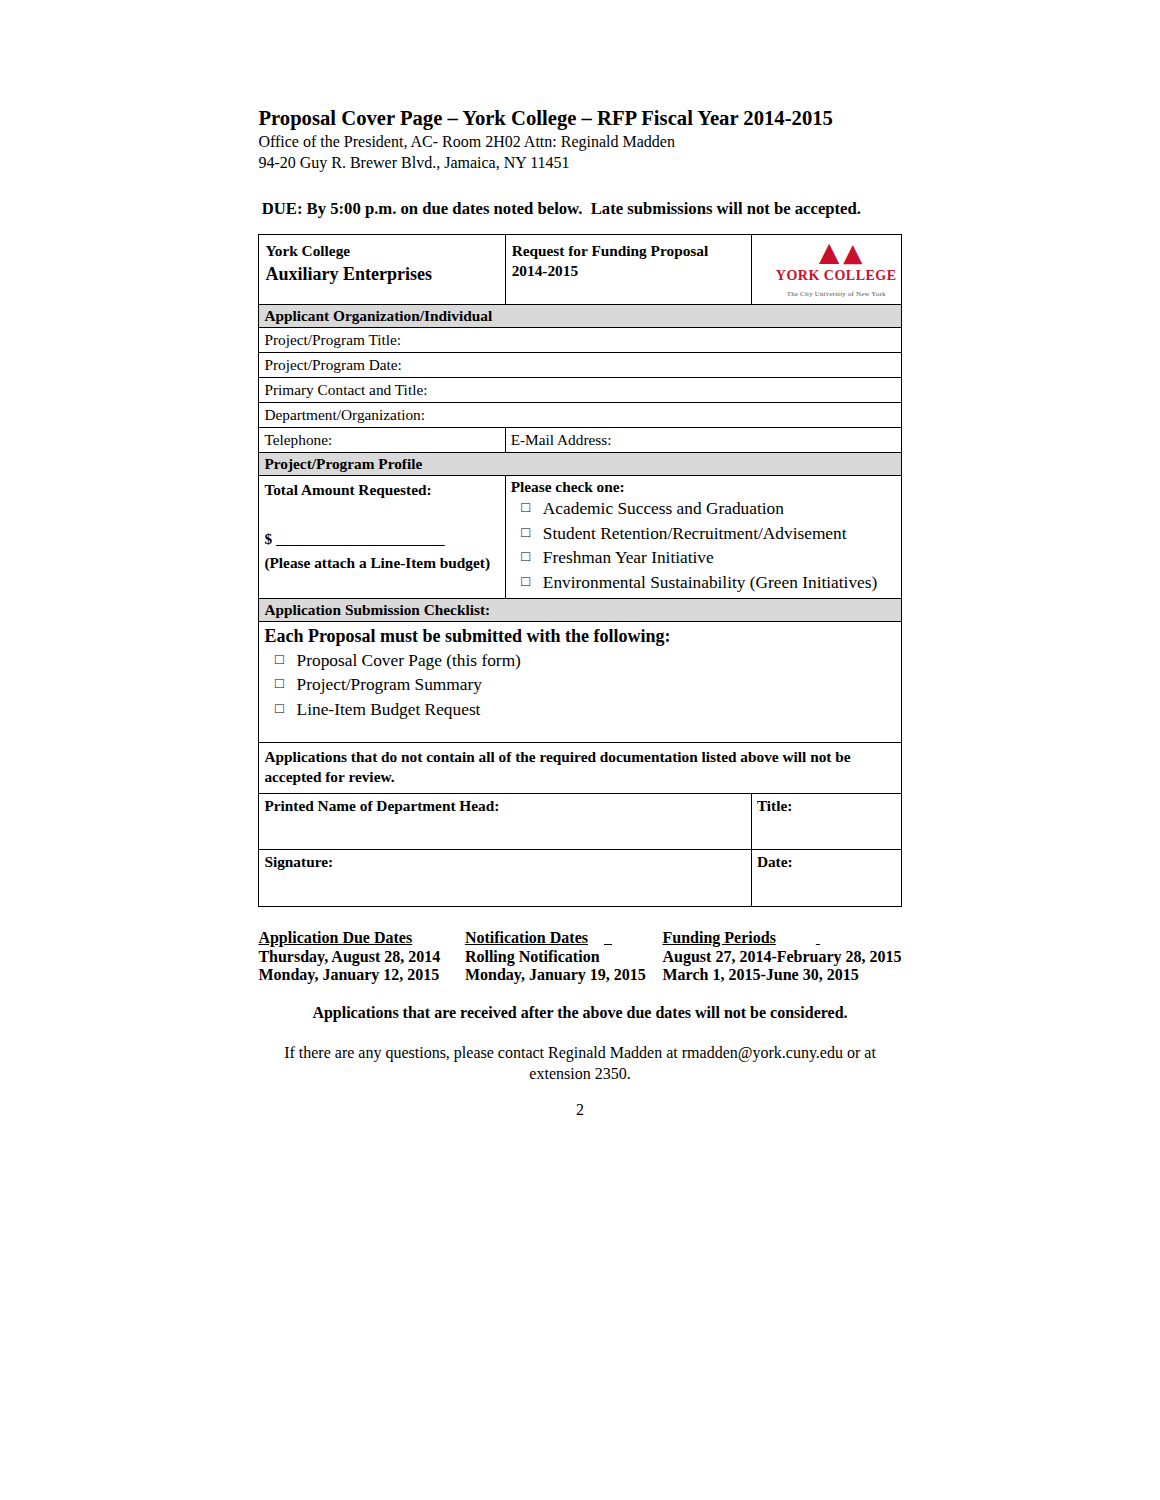Proposal Cover Page – York College – RFP Fiscal Year 2014-2015
Office of the President, AC- Room 2H02 Attn: Reginald Madden
94-20 Guy R. Brewer Blvd., Jamaica, NY 11451
DUE: By 5:00 p.m. on due dates noted below. Late submissions will not be accepted.
| York College Auxiliary Enterprises | Request for Funding Proposal 2014-2015 | ▲▴ YORK COLLEGE The City University of New York |
| Applicant Organization/Individual |
| Project/Program Title: |
| Project/Program Date: |
| Primary Contact and Title: |
| Department/Organization: |
| Telephone: | E-Mail Address: |
| Project/Program Profile |
| Total Amount Requested: $ ______________________ (Please attach a Line-Item budget) | Please check one: Academic Success and Graduation Student Retention/Recruitment/Advisement Freshman Year Initiative Environmental Sustainability (Green Initiatives) |
| Application Submission Checklist: |
| Each Proposal must be submitted with the following: Proposal Cover Page (this form) Project/Program Summary Line-Item Budget Request |
| Applications that do not contain all of the required documentation listed above will not be accepted for review. |
| Printed Name of Department Head: | Title: |
| Signature: | Date: |
| Application Due Dates | Notification Dates | Funding Periods |
| Thursday, August 28, 2014 | Rolling Notification | August 27, 2014-February 28, 2015 |
| Monday, January 12, 2015 | Monday, January 19, 2015 | March 1, 2015-June 30, 2015 |
Applications that are received after the above due dates will not be considered.
If there are any questions, please contact Reginald Madden at rmadden@york.cuny.edu or at extension 2350.
2